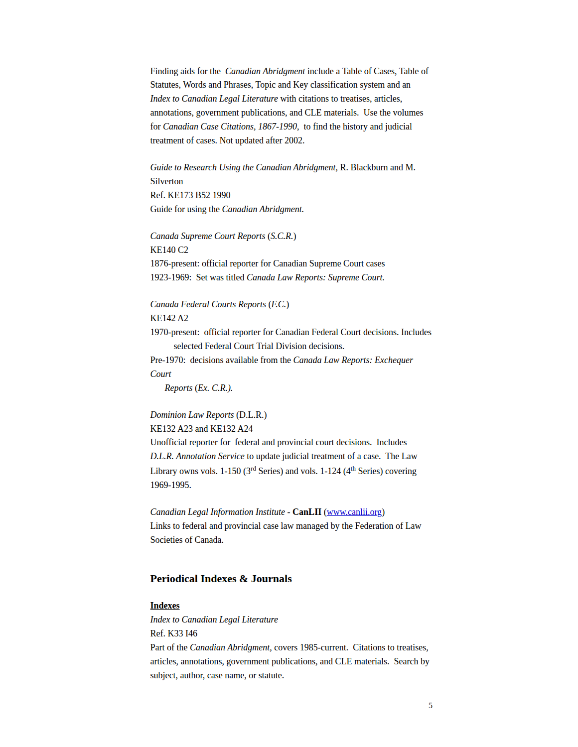Finding aids for the Canadian Abridgment include a Table of Cases, Table of Statutes, Words and Phrases, Topic and Key classification system and an Index to Canadian Legal Literature with citations to treatises, articles, annotations, government publications, and CLE materials. Use the volumes for Canadian Case Citations, 1867-1990, to find the history and judicial treatment of cases. Not updated after 2002.
Guide to Research Using the Canadian Abridgment, R. Blackburn and M. Silverton
Ref. KE173 B52 1990
Guide for using the Canadian Abridgment.
Canada Supreme Court Reports (S.C.R.)
KE140 C2
1876-present: official reporter for Canadian Supreme Court cases
1923-1969: Set was titled Canada Law Reports: Supreme Court.
Canada Federal Courts Reports (F.C.)
KE142 A2
1970-present: official reporter for Canadian Federal Court decisions. Includes selected Federal Court Trial Division decisions. Pre-1970: decisions available from the Canada Law Reports: Exchequer Court Reports (Ex. C.R.).
Dominion Law Reports (D.L.R.)
KE132 A23 and KE132 A24
Unofficial reporter for federal and provincial court decisions. Includes D.L.R. Annotation Service to update judicial treatment of a case. The Law Library owns vols. 1-150 (3rd Series) and vols. 1-124 (4th Series) covering 1969-1995.
Canadian Legal Information Institute - CanLII (www.canlii.org)
Links to federal and provincial case law managed by the Federation of Law Societies of Canada.
Periodical Indexes & Journals
Indexes
Index to Canadian Legal Literature
Ref. K33 I46
Part of the Canadian Abridgment, covers 1985-current. Citations to treatises, articles, annotations, government publications, and CLE materials. Search by subject, author, case name, or statute.
5